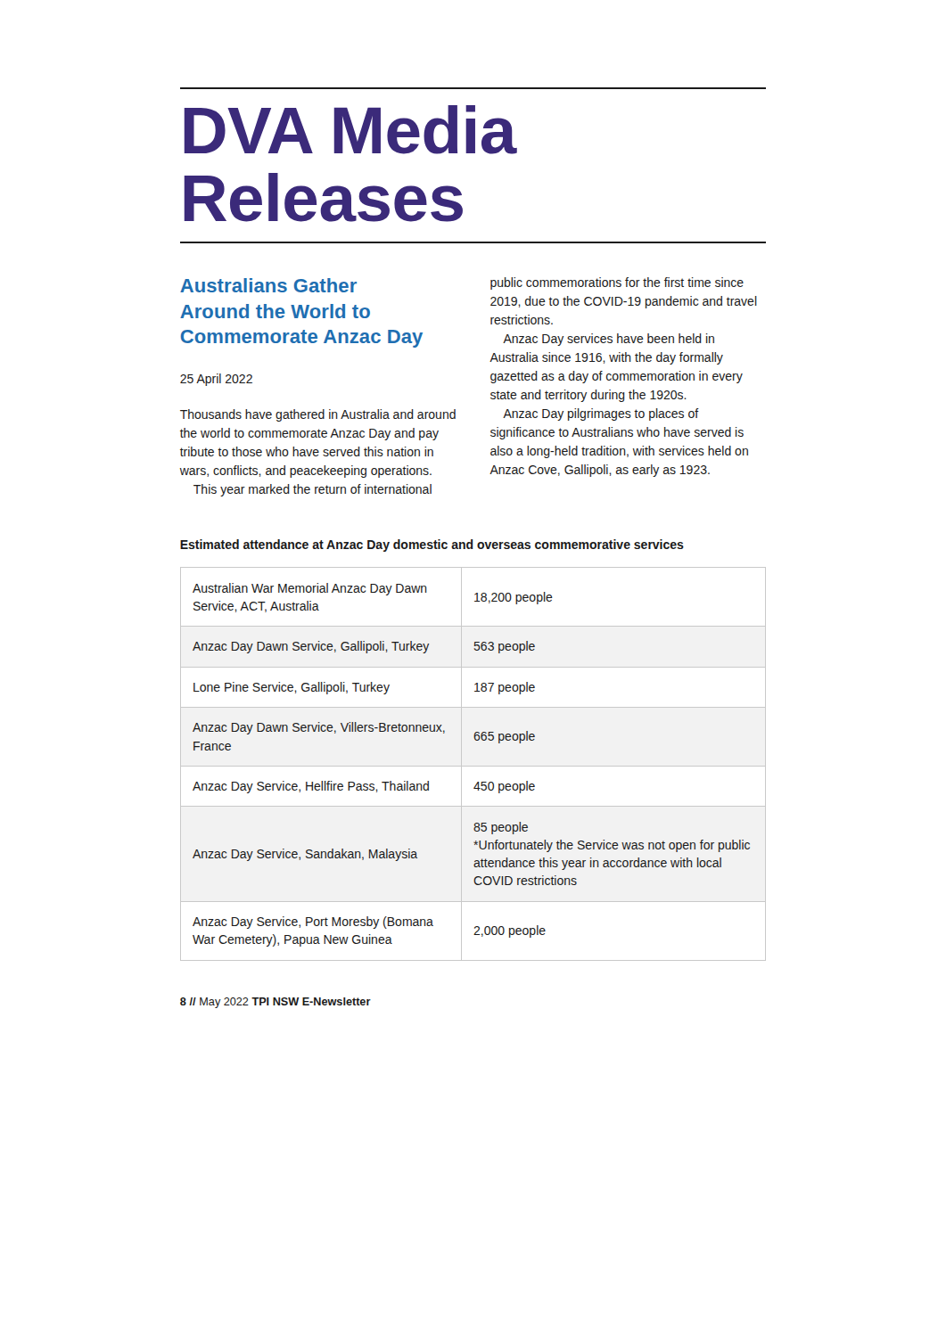DVA Media Releases
Australians Gather
Around the World to
Commemorate Anzac Day
25 April 2022
Thousands have gathered in Australia and around the world to commemorate Anzac Day and pay tribute to those who have served this nation in wars, conflicts, and peacekeeping operations.
This year marked the return of international
public commemorations for the first time since 2019, due to the COVID-19 pandemic and travel restrictions.
Anzac Day services have been held in Australia since 1916, with the day formally gazetted as a day of commemoration in every state and territory during the 1920s.
Anzac Day pilgrimages to places of significance to Australians who have served is also a long-held tradition, with services held on Anzac Cove, Gallipoli, as early as 1923.
Estimated attendance at Anzac Day domestic and overseas commemorative services
| Australian War Memorial Anzac Day Dawn Service, ACT, Australia | 18,200 people |
| Anzac Day Dawn Service, Gallipoli, Turkey | 563 people |
| Lone Pine Service, Gallipoli, Turkey | 187 people |
| Anzac Day Dawn Service, Villers-Bretonneux, France | 665 people |
| Anzac Day Service, Hellfire Pass, Thailand | 450 people |
| Anzac Day Service, Sandakan, Malaysia | 85 people *Unfortunately the Service was not open for public attendance this year in accordance with local COVID restrictions |
| Anzac Day Service, Port Moresby (Bomana War Cemetery), Papua New Guinea | 2,000 people |
8//May 2022 TPI NSW E-Newsletter